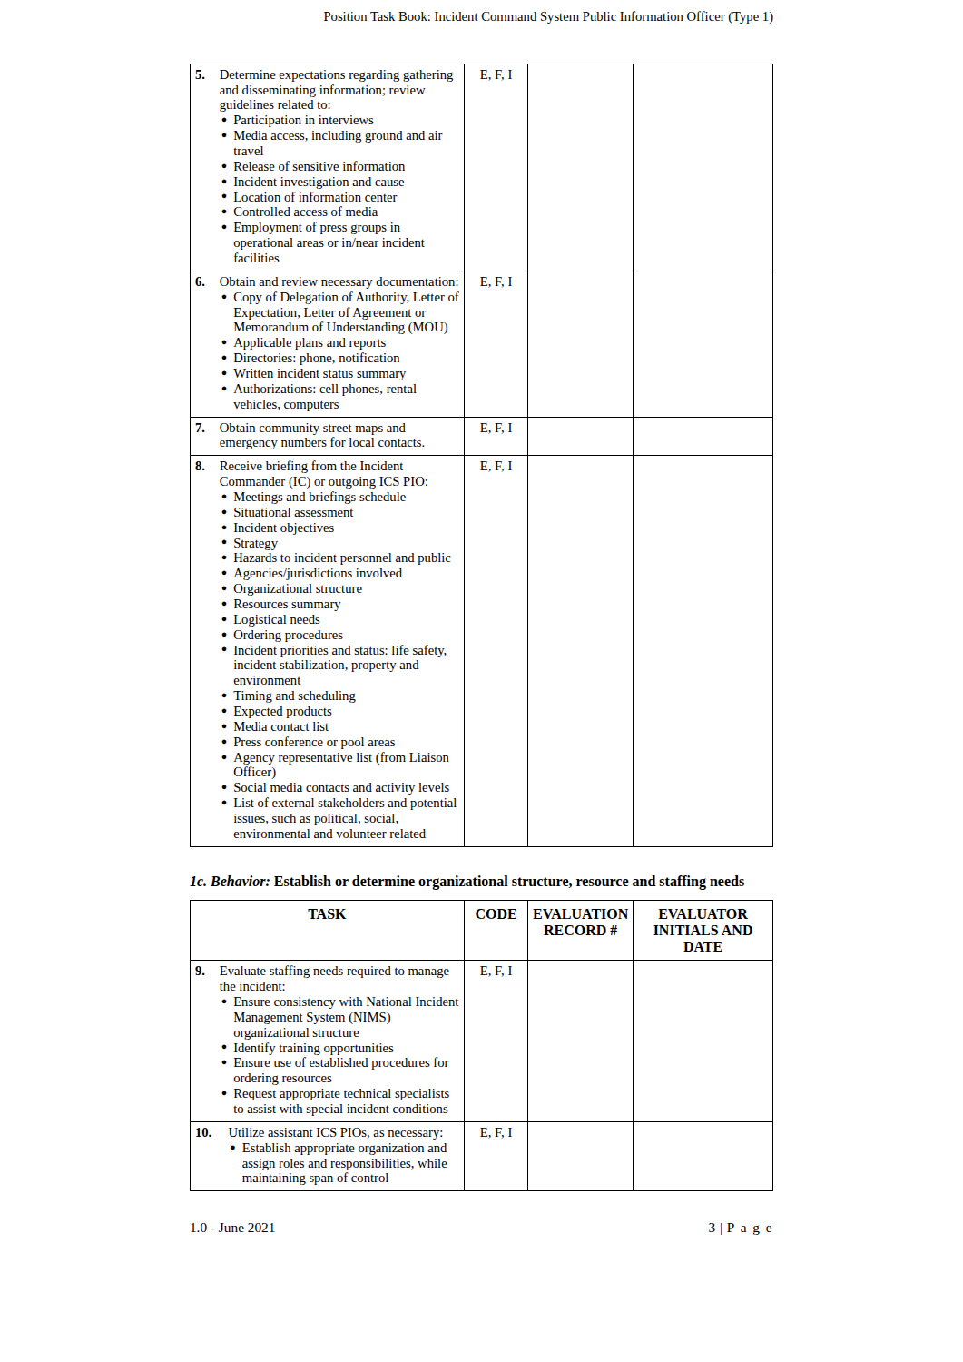Position Task Book: Incident Command System Public Information Officer (Type 1)
| 5. Determine expectations regarding gathering and disseminating information; review guidelines related to: Participation in interviews Media access, including ground and air travel Release of sensitive information Incident investigation and cause Location of information center Controlled access of media Employment of press groups in operational areas or in/near incident facilities | E, F, I | | |
| 6. Obtain and review necessary documentation: Copy of Delegation of Authority, Letter of Expectation, Letter of Agreement or Memorandum of Understanding (MOU) Applicable plans and reports Directories: phone, notification Written incident status summary Authorizations: cell phones, rental vehicles, computers | E, F, I | | |
| 7. Obtain community street maps and emergency numbers for local contacts. | E, F, I | | |
| 8. Receive briefing from the Incident Commander (IC) or outgoing ICS PIO: Meetings and briefings schedule Situational assessment Incident objectives Strategy Hazards to incident personnel and public Agencies/jurisdictions involved Organizational structure Resources summary Logistical needs Ordering procedures Incident priorities and status: life safety, incident stabilization, property and environment Timing and scheduling Expected products Media contact list Press conference or pool areas Agency representative list (from Liaison Officer) Social media contacts and activity levels List of external stakeholders and potential issues, such as political, social, environmental and volunteer related | E, F, I | | |
1c. Behavior: Establish or determine organizational structure, resource and staffing needs
| TASK | CODE | EVALUATION RECORD # | EVALUATOR INITIALS AND DATE |
| --- | --- | --- | --- |
| 9. Evaluate staffing needs required to manage the incident: Ensure consistency with National Incident Management System (NIMS) organizational structure Identify training opportunities Ensure use of established procedures for ordering resources Request appropriate technical specialists to assist with special incident conditions | E, F, I | | |
| 10. Utilize assistant ICS PIOs, as necessary: Establish appropriate organization and assign roles and responsibilities, while maintaining span of control | E, F, I | | |
1.0 - June 2021
3 | P a g e